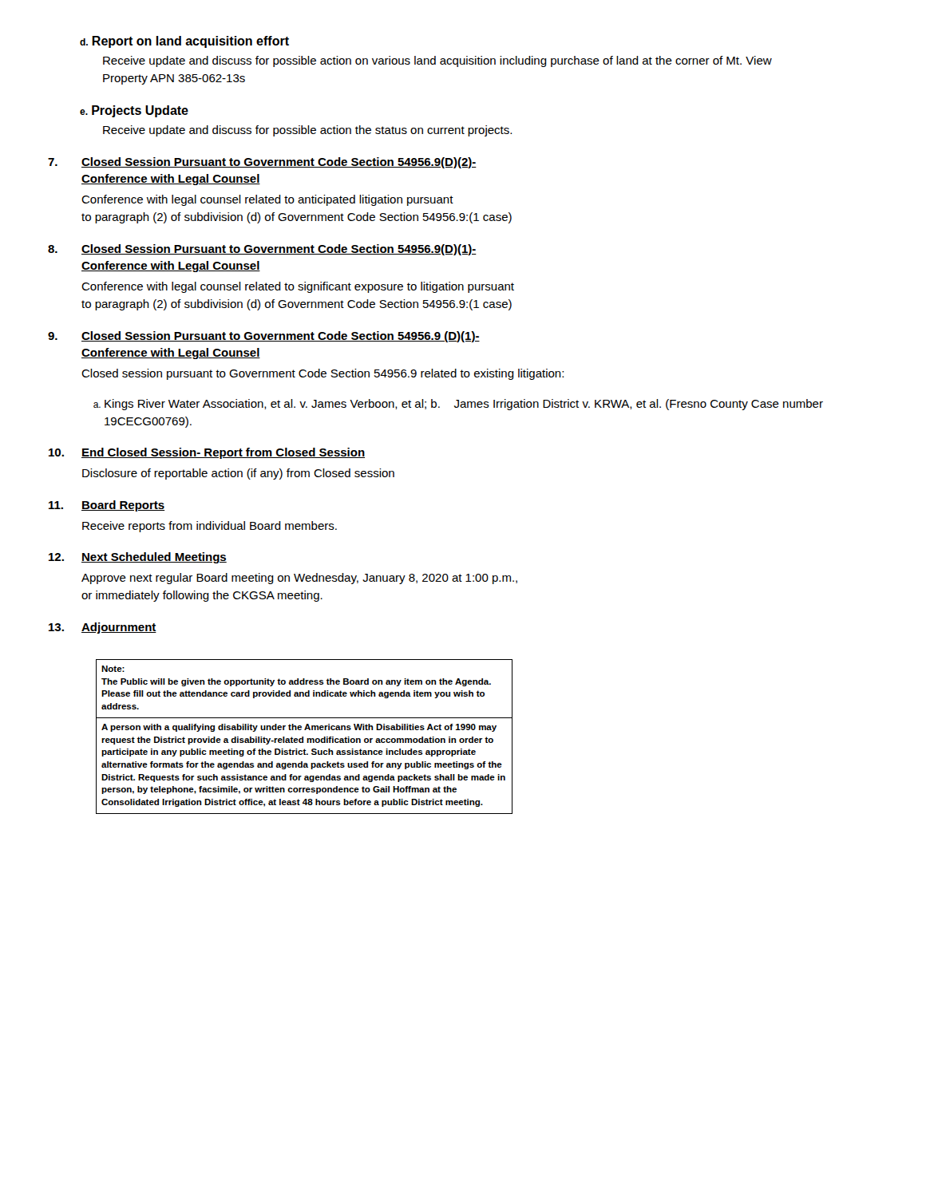d. Report on land acquisition effort Receive update and discuss for possible action on various land acquisition including purchase of land at the corner of Mt. View
Property APN 385-062-13s
e. Projects Update Receive update and discuss for possible action the status on current projects.
7. Closed Session Pursuant to Government Code Section 54956.9(D)(2)-
Conference with Legal Counsel
Conference with legal counsel related to anticipated litigation pursuant
to paragraph (2) of subdivision (d) of Government Code Section 54956.9:(1 case)
8. Closed Session Pursuant to Government Code Section 54956.9(D)(1)-
Conference with Legal Counsel
Conference with legal counsel related to significant exposure to litigation pursuant
to paragraph (2) of subdivision (d) of Government Code Section 54956.9:(1 case)
9. Closed Session Pursuant to Government Code Section 54956.9 (D)(1)-
Conference with Legal Counsel
Closed session pursuant to Government Code Section 54956.9 related to existing litigation:
Kings River Water Association, et al. v. James Verboon, et al; b. James Irrigation District v. KRWA, et al. (Fresno County Case number 19CECG00769).
10. End Closed Session- Report from Closed Session
Disclosure of reportable action (if any) from Closed session
11. Board Reports
Receive reports from individual Board members.
12. Next Scheduled Meetings
Approve next regular Board meeting on Wednesday, January 8, 2020 at 1:00 p.m.,
or immediately following the CKGSA meeting.
13. Adjournment
Note:
The Public will be given the opportunity to address the Board on any item on the Agenda. Please fill out the attendance card provided and indicate which agenda item you wish to address.
A person with a qualifying disability under the Americans With Disabilities Act of 1990 may request the District provide a disability-related modification or accommodation in order to participate in any public meeting of the District. Such assistance includes appropriate alternative formats for the agendas and agenda packets used for any public meetings of the District. Requests for such assistance and for agendas and agenda packets shall be made in person, by telephone, facsimile, or written correspondence to Gail Hoffman at the Consolidated Irrigation District office, at least 48 hours before a public District meeting.